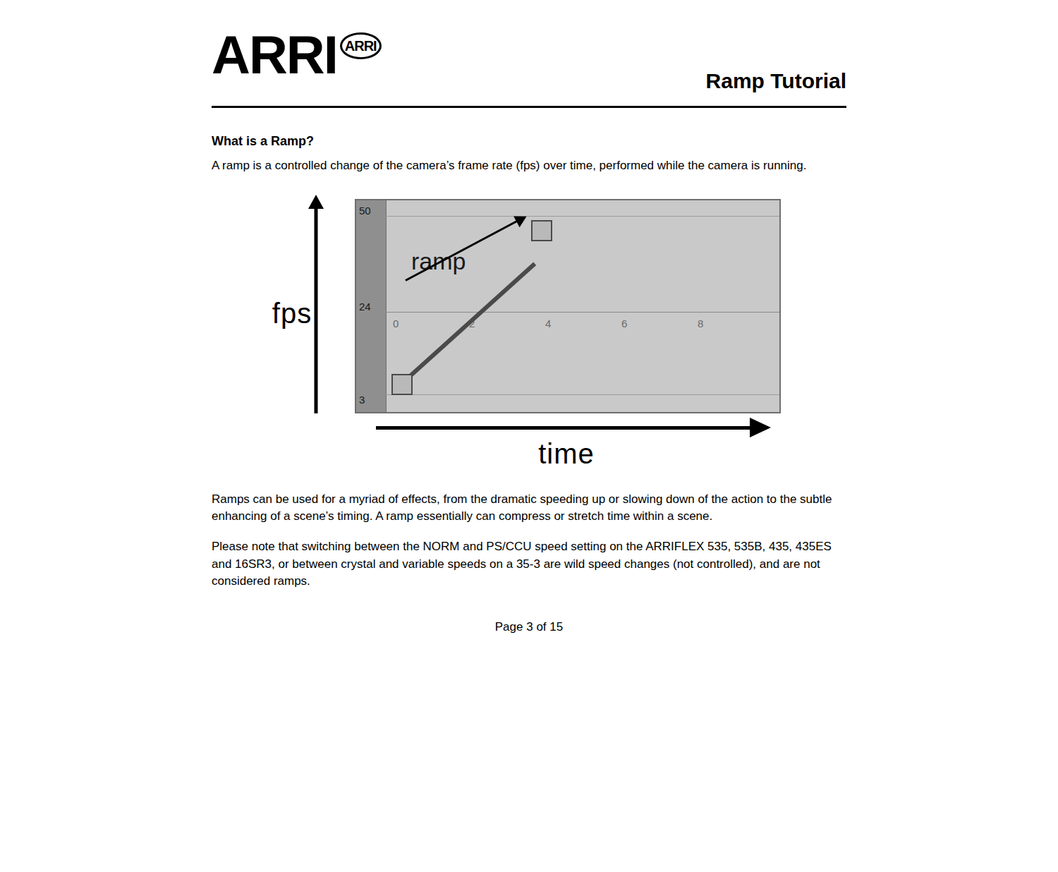ARRI ARRI Ramp Tutorial
What is a Ramp?
A ramp is a controlled change of the camera’s frame rate (fps) over time, performed while the camera is running.
fps
50 24 3 0 2 4 6 8 ramp
time
Ramps can be used for a myriad of effects, from the dramatic speeding up or slowing down of the action to the subtle enhancing of a scene’s timing. A ramp essentially can compress or stretch time within a scene.
Please note that switching between the NORM and PS/CCU speed setting on the ARRIFLEX 535, 535B, 435, 435ES and 16SR3, or between crystal and variable speeds on a 35-3 are wild speed changes (not controlled), and are not considered ramps.
Page 3 of 15